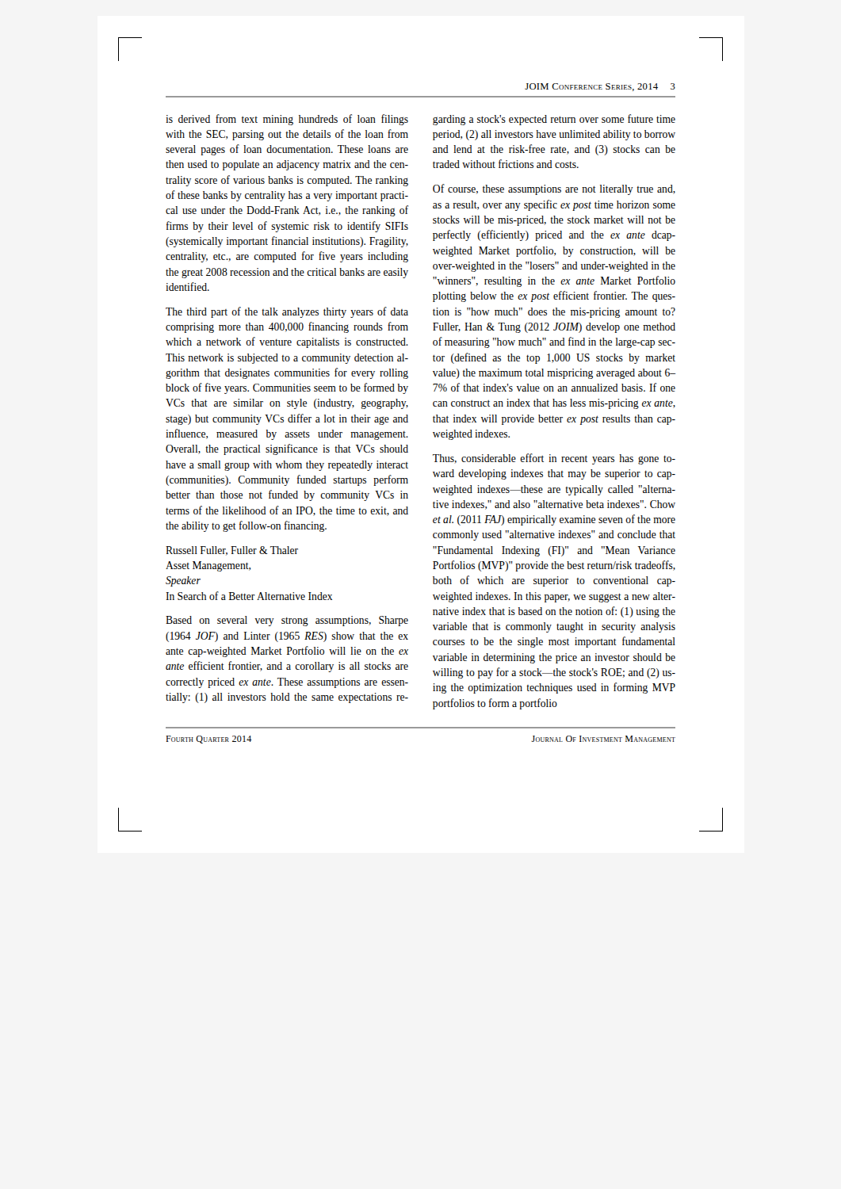JOIM Conference Series, 20143
is derived from text mining hundreds of loan filings with the SEC, parsing out the details of the loan from several pages of loan documentation. These loans are then used to populate an adjacency matrix and the centrality score of various banks is computed. The ranking of these banks by centrality has a very important practical use under the Dodd-Frank Act, i.e., the ranking of firms by their level of systemic risk to identify SIFIs (systemically important financial institutions). Fragility, centrality, etc., are computed for five years including the great 2008 recession and the critical banks are easily identified.
The third part of the talk analyzes thirty years of data comprising more than 400,000 financing rounds from which a network of venture capitalists is constructed. This network is subjected to a community detection algorithm that designates communities for every rolling block of five years. Communities seem to be formed by VCs that are similar on style (industry, geography, stage) but community VCs differ a lot in their age and influence, measured by assets under management. Overall, the practical significance is that VCs should have a small group with whom they repeatedly interact (communities). Community funded startups perform better than those not funded by community VCs in terms of the likelihood of an IPO, the time to exit, and the ability to get follow-on financing.
Russell Fuller, Fuller & Thaler
Asset Management,
Speaker
In Search of a Better Alternative Index
Based on several very strong assumptions, Sharpe (1964 JOF) and Linter (1965 RES) show that the ex ante cap-weighted Market Portfolio will lie on the ex ante efficient frontier, and a corollary is all stocks are correctly priced ex ante. These assumptions are essentially: (1) all investors hold the same expectations regarding a stock's expected return over some future time period, (2) all investors have unlimited ability to borrow and lend at the risk-free rate, and (3) stocks can be traded without frictions and costs.
Of course, these assumptions are not literally true and, as a result, over any specific ex post time horizon some stocks will be mis-priced, the stock market will not be perfectly (efficiently) priced and the ex ante dcap-weighted Market portfolio, by construction, will be over-weighted in the "losers" and under-weighted in the "winners", resulting in the ex ante Market Portfolio plotting below the ex post efficient frontier. The question is "how much" does the mis-pricing amount to? Fuller, Han & Tung (2012 JOIM) develop one method of measuring "how much" and find in the large-cap sector (defined as the top 1,000 US stocks by market value) the maximum total mispricing averaged about 6–7% of that index's value on an annualized basis. If one can construct an index that has less mis-pricing ex ante, that index will provide better ex post results than cap-weighted indexes.
Thus, considerable effort in recent years has gone toward developing indexes that may be superior to cap-weighted indexes—these are typically called "alternative indexes," and also "alternative beta indexes". Chow et al. (2011 FAJ) empirically examine seven of the more commonly used "alternative indexes" and conclude that "Fundamental Indexing (FI)" and "Mean Variance Portfolios (MVP)" provide the best return/risk tradeoffs, both of which are superior to conventional cap-weighted indexes. In this paper, we suggest a new alternative index that is based on the notion of: (1) using the variable that is commonly taught in security analysis courses to be the single most important fundamental variable in determining the price an investor should be willing to pay for a stock—the stock's ROE; and (2) using the optimization techniques used in forming MVP portfolios to form a portfolio
Fourth Quarter 2014 Journal Of Investment Management